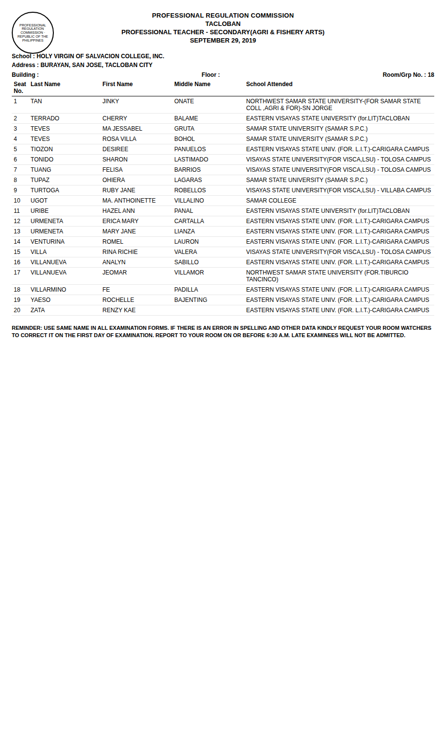PROFESSIONAL REGULATION COMMISSION · REPUBLIC OF THE PHILIPPINES
PROFESSIONAL REGULATION COMMISSION
TACLOBAN
PROFESSIONAL TEACHER - SECONDARY(AGRI & FISHERY ARTS)
SEPTEMBER 29, 2019
School : HOLY VIRGIN OF SALVACION COLLEGE, INC.
Address : BURAYAN, SAN JOSE, TACLOBAN CITY
Building : Floor : Room/Grp No. : 18
| Seat No. | Last Name | First Name | Middle Name | School Attended |
| --- | --- | --- | --- | --- |
| 1 | TAN | JINKY | ONATE | NORTHWEST SAMAR STATE UNIVERSITY-(FOR SAMAR STATE COLL ,AGRI & FOR)-SN JORGE |
| 2 | TERRADO | CHERRY | BALAME | EASTERN VISAYAS STATE UNIVERSITY (for.LIT)TACLOBAN |
| 3 | TEVES | MA JESSABEL | GRUTA | SAMAR STATE UNIVERSITY (SAMAR S.P.C.) |
| 4 | TEVES | ROSA VILLA | BOHOL | SAMAR STATE UNIVERSITY (SAMAR S.P.C.) |
| 5 | TIOZON | DESIREE | PANUELOS | EASTERN VISAYAS STATE UNIV. (FOR. L.I.T.)-CARIGARA CAMPUS |
| 6 | TONIDO | SHARON | LASTIMADO | VISAYAS STATE UNIVERSITY(FOR VISCA,LSU) - TOLOSA CAMPUS |
| 7 | TUANG | FELISA | BARRIOS | VISAYAS STATE UNIVERSITY(FOR VISCA,LSU) - TOLOSA CAMPUS |
| 8 | TUPAZ | OHIERA | LAGARAS | SAMAR STATE UNIVERSITY (SAMAR S.P.C.) |
| 9 | TURTOGA | RUBY JANE | ROBELLOS | VISAYAS STATE UNIVERSITY(FOR VISCA,LSU) - VILLABA CAMPUS |
| 10 | UGOT | MA. ANTHOINETTE | VILLALINO | SAMAR COLLEGE |
| 11 | URIBE | HAZEL ANN | PANAL | EASTERN VISAYAS STATE UNIVERSITY (for.LIT)TACLOBAN |
| 12 | URMENETA | ERICA MARY | CARTALLA | EASTERN VISAYAS STATE UNIV. (FOR. L.I.T.)-CARIGARA CAMPUS |
| 13 | URMENETA | MARY JANE | LIANZA | EASTERN VISAYAS STATE UNIV. (FOR. L.I.T.)-CARIGARA CAMPUS |
| 14 | VENTURINA | ROMEL | LAURON | EASTERN VISAYAS STATE UNIV. (FOR. L.I.T.)-CARIGARA CAMPUS |
| 15 | VILLA | RINA RICHIE | VALERA | VISAYAS STATE UNIVERSITY(FOR VISCA,LSU) - TOLOSA CAMPUS |
| 16 | VILLANUEVA | ANALYN | SABILLO | EASTERN VISAYAS STATE UNIV. (FOR. L.I.T.)-CARIGARA CAMPUS |
| 17 | VILLANUEVA | JEOMAR | VILLAMOR | NORTHWEST SAMAR STATE UNIVERSITY (FOR.TIBURCIO TANCINCO) |
| 18 | VILLARMINO | FE | PADILLA | EASTERN VISAYAS STATE UNIV. (FOR. L.I.T.)-CARIGARA CAMPUS |
| 19 | YAESO | ROCHELLE | BAJENTING | EASTERN VISAYAS STATE UNIV. (FOR. L.I.T.)-CARIGARA CAMPUS |
| 20 | ZATA | RENZY KAE | | EASTERN VISAYAS STATE UNIV. (FOR. L.I.T.)-CARIGARA CAMPUS |
REMINDER: USE SAME NAME IN ALL EXAMINATION FORMS. IF THERE IS AN ERROR IN SPELLING AND OTHER DATA KINDLY REQUEST YOUR ROOM WATCHERS TO CORRECT IT ON THE FIRST DAY OF EXAMINATION. REPORT TO YOUR ROOM ON OR BEFORE 6:30 A.M. LATE EXAMINEES WILL NOT BE ADMITTED.